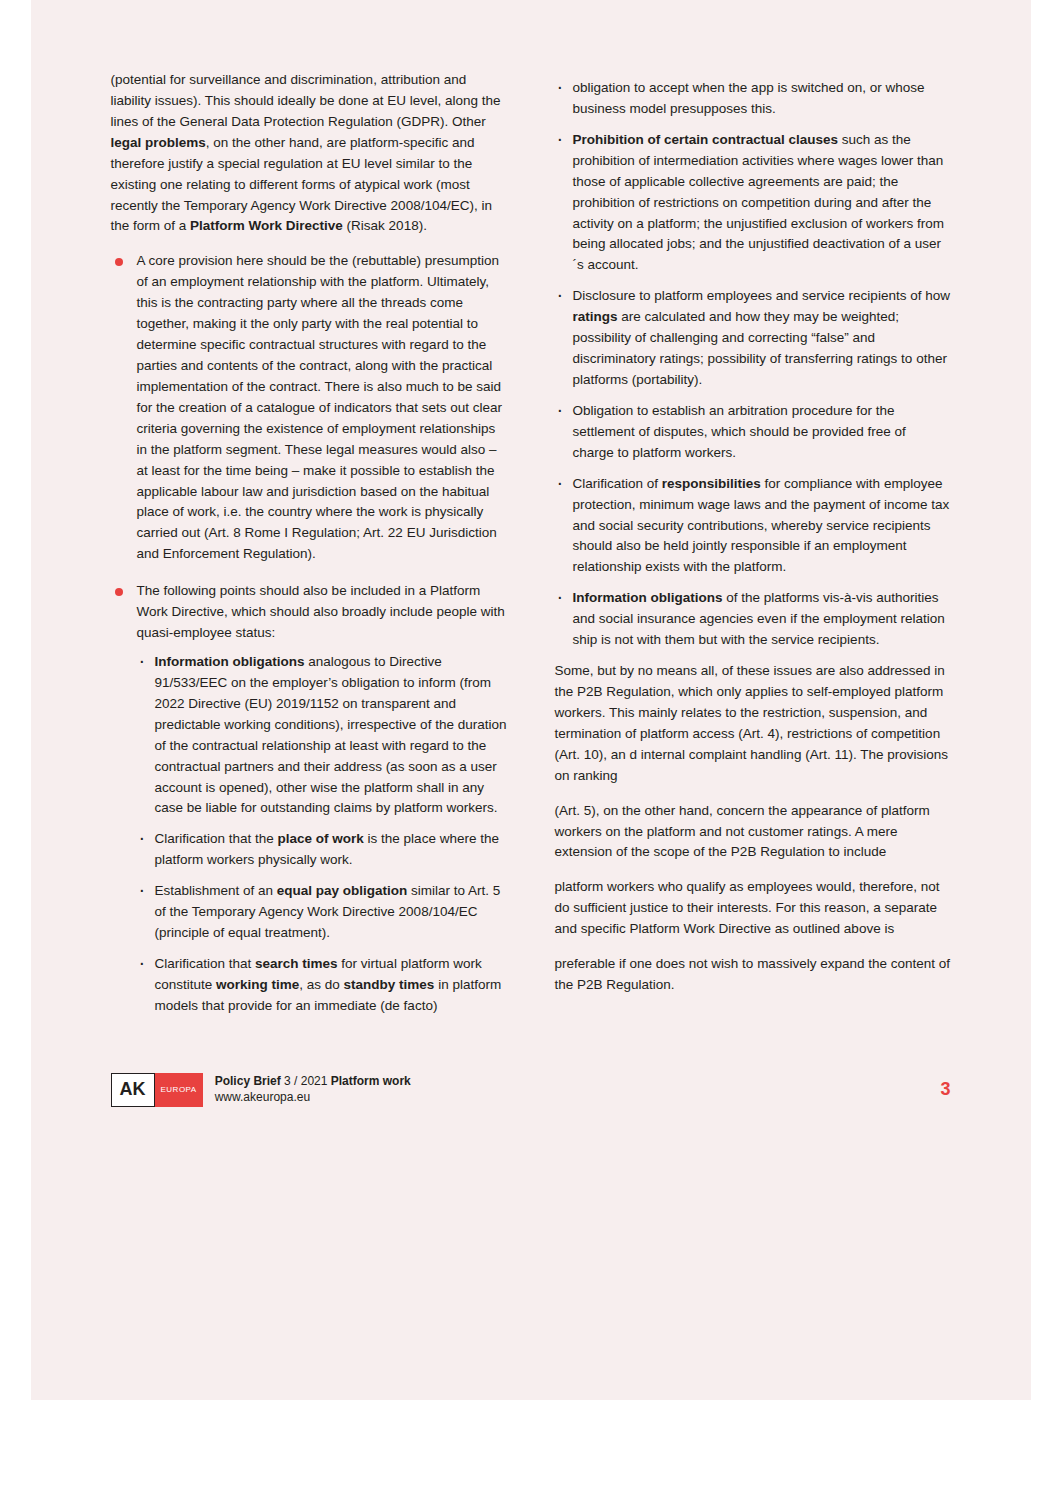(potential for surveillance and discrimination, attribution and liability issues). This should ideally be done at EU level, along the lines of the General Data Protection Regulation (GDPR). Other legal problems, on the other hand, are platform-specific and therefore justify a special regulation at EU level similar to the existing one relating to different forms of atypical work (most recently the Temporary Agency Work Directive 2008/104/EC), in the form of a Platform Work Directive (Risak 2018).
A core provision here should be the (rebuttable) presumption of an employment relationship with the platform. Ultimately, this is the contracting party where all the threads come together, making it the only party with the real potential to determine specific contractual structures with regard to the parties and contents of the contract, along with the practical implementation of the contract. There is also much to be said for the creation of a catalogue of indicators that sets out clear criteria governing the existence of employment relationships in the platform segment. These legal measures would also – at least for the time being – make it possible to establish the applicable labour law and jurisdiction based on the habitual place of work, i.e. the country where the work is physically carried out (Art. 8 Rome I Regulation; Art. 22 EU Jurisdiction and Enforcement Regulation).
The following points should also be included in a Platform Work Directive, which should also broadly include people with quasi-employee status:
Information obligations analogous to Directive 91/533/EEC on the employer’s obligation to inform (from 2022 Directive (EU) 2019/1152 on transparent and predictable working conditions), irrespective of the duration of the contractual relationship at least with regard to the contractual partners and their address (as soon as a user account is opened), other wise the platform shall in any case be liable for outstanding claims by platform workers.
Clarification that the place of work is the place where the platform workers physically work.
Establishment of an equal pay obligation similar to Art. 5 of the Temporary Agency Work Directive 2008/104/EC (principle of equal treatment).
Clarification that search times for virtual platform work constitute working time, as do standby times in platform models that provide for an immediate (de facto)
obligation to accept when the app is switched on, or whose business model presupposes this.
Prohibition of certain contractual clauses such as the prohibition of intermediation activities where wages lower than those of applicable collective agreements are paid; the prohibition of restrictions on competition during and after the activity on a platform; the unjustified exclusion of workers from being allocated jobs; and the unjustified deactivation of a user´s account.
Disclosure to platform employees and service recipients of how ratings are calculated and how they may be weighted; possibility of challenging and correcting “false” and discriminatory ratings; possibility of transferring ratings to other platforms (portability).
Obligation to establish an arbitration procedure for the settlement of disputes, which should be provided free of charge to platform workers.
Clarification of responsibilities for compliance with employee protection, minimum wage laws and the payment of income tax and social security contributions, whereby service recipients should also be held jointly responsible if an employment relationship exists with the platform.
Information obligations of the platforms vis-à-vis authorities and social insurance agencies even if the employment relation ship is not with them but with the service recipients.
Some, but by no means all, of these issues are also addressed in the P2B Regulation, which only applies to self-employed platform workers. This mainly relates to the restriction, suspension, and termination of platform access (Art. 4), restrictions of competition (Art. 10), an d internal complaint handling (Art. 11). The provisions on ranking
(Art. 5), on the other hand, concern the appearance of platform workers on the platform and not customer ratings. A mere extension of the scope of the P2B Regulation to include
platform workers who qualify as employees would, therefore, not do sufficient justice to their interests. For this reason, a separate and specific Platform Work Directive as outlined above is
preferable if one does not wish to massively expand the content of the P2B Regulation.
AK
EUROPA
Policy Brief 3 / 2021 Platform work
www.akeuropa.eu
3